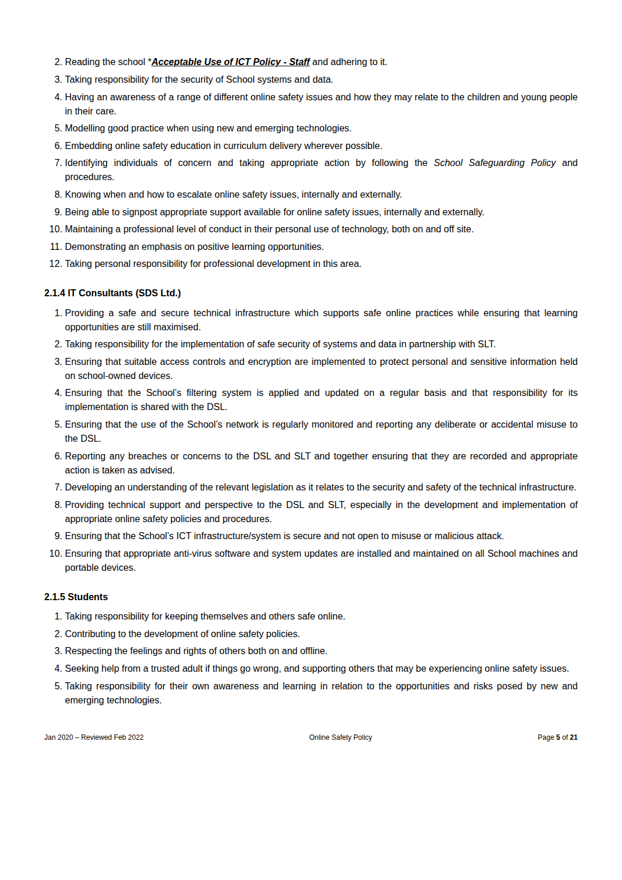Reading the school *Acceptable Use of ICT Policy - Staff and adhering to it.
Taking responsibility for the security of School systems and data.
Having an awareness of a range of different online safety issues and how they may relate to the children and young people in their care.
Modelling good practice when using new and emerging technologies.
Embedding online safety education in curriculum delivery wherever possible.
Identifying individuals of concern and taking appropriate action by following the School Safeguarding Policy and procedures.
Knowing when and how to escalate online safety issues, internally and externally.
Being able to signpost appropriate support available for online safety issues, internally and externally.
Maintaining a professional level of conduct in their personal use of technology, both on and off site.
Demonstrating an emphasis on positive learning opportunities.
Taking personal responsibility for professional development in this area.
2.1.4 IT Consultants (SDS Ltd.)
Providing a safe and secure technical infrastructure which supports safe online practices while ensuring that learning opportunities are still maximised.
Taking responsibility for the implementation of safe security of systems and data in partnership with SLT.
Ensuring that suitable access controls and encryption are implemented to protect personal and sensitive information held on school-owned devices.
Ensuring that the School’s filtering system is applied and updated on a regular basis and that responsibility for its implementation is shared with the DSL.
Ensuring that the use of the School’s network is regularly monitored and reporting any deliberate or accidental misuse to the DSL.
Reporting any breaches or concerns to the DSL and SLT and together ensuring that they are recorded and appropriate action is taken as advised.
Developing an understanding of the relevant legislation as it relates to the security and safety of the technical infrastructure.
Providing technical support and perspective to the DSL and SLT, especially in the development and implementation of appropriate online safety policies and procedures.
Ensuring that the School’s ICT infrastructure/system is secure and not open to misuse or malicious attack.
Ensuring that appropriate anti-virus software and system updates are installed and maintained on all School machines and portable devices.
2.1.5 Students
Taking responsibility for keeping themselves and others safe online.
Contributing to the development of online safety policies.
Respecting the feelings and rights of others both on and offline.
Seeking help from a trusted adult if things go wrong, and supporting others that may be experiencing online safety issues.
Taking responsibility for their own awareness and learning in relation to the opportunities and risks posed by new and emerging technologies.
Jan 2020 – Reviewed Feb 2022 Online Safety Policy Page 5 of 21